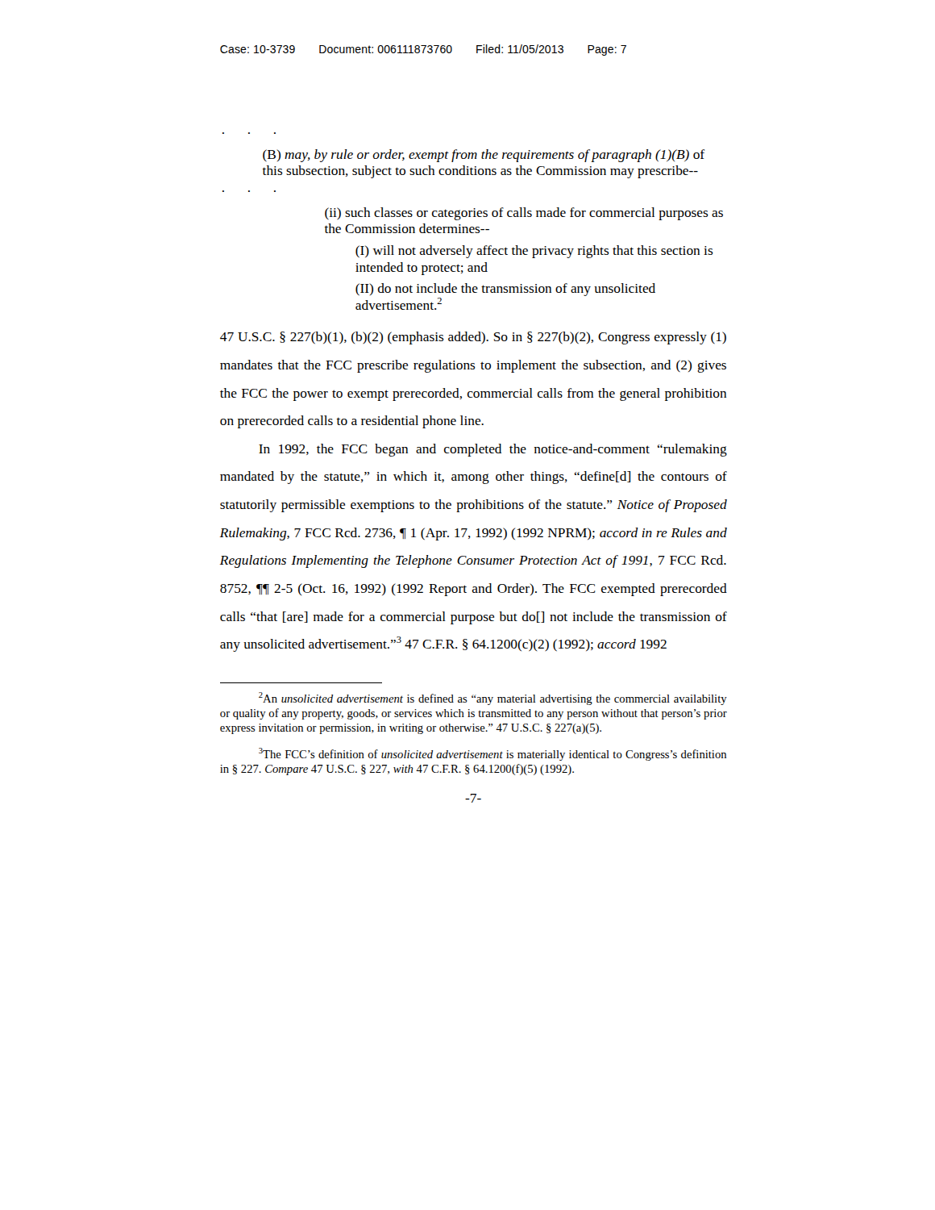Case: 10-3739 Document: 006111873760 Filed: 11/05/2013 Page: 7
...
(B) may, by rule or order, exempt from the requirements of paragraph (1)(B) of this subsection, subject to such conditions as the Commission may prescribe--
...
(ii) such classes or categories of calls made for commercial purposes as the Commission determines--
(I) will not adversely affect the privacy rights that this section is intended to protect; and
(II) do not include the transmission of any unsolicited advertisement.2
47 U.S.C. § 227(b)(1), (b)(2) (emphasis added). So in § 227(b)(2), Congress expressly (1) mandates that the FCC prescribe regulations to implement the subsection, and (2) gives the FCC the power to exempt prerecorded, commercial calls from the general prohibition on prerecorded calls to a residential phone line.
In 1992, the FCC began and completed the notice-and-comment “rulemaking mandated by the statute,” in which it, among other things, “define[d] the contours of statutorily permissible exemptions to the prohibitions of the statute.” Notice of Proposed Rulemaking, 7 FCC Rcd. 2736, ¶ 1 (Apr. 17, 1992) (1992 NPRM); accord in re Rules and Regulations Implementing the Telephone Consumer Protection Act of 1991, 7 FCC Rcd. 8752, ¶¶ 2-5 (Oct. 16, 1992) (1992 Report and Order). The FCC exempted prerecorded calls “that [are] made for a commercial purpose but do[] not include the transmission of any unsolicited advertisement.”3 47 C.F.R. § 64.1200(c)(2) (1992); accord 1992
2An unsolicited advertisement is defined as “any material advertising the commercial availability or quality of any property, goods, or services which is transmitted to any person without that person’s prior express invitation or permission, in writing or otherwise.” 47 U.S.C. § 227(a)(5).
3The FCC’s definition of unsolicited advertisement is materially identical to Congress’s definition in § 227. Compare 47 U.S.C. § 227, with 47 C.F.R. § 64.1200(f)(5) (1992).
-7-